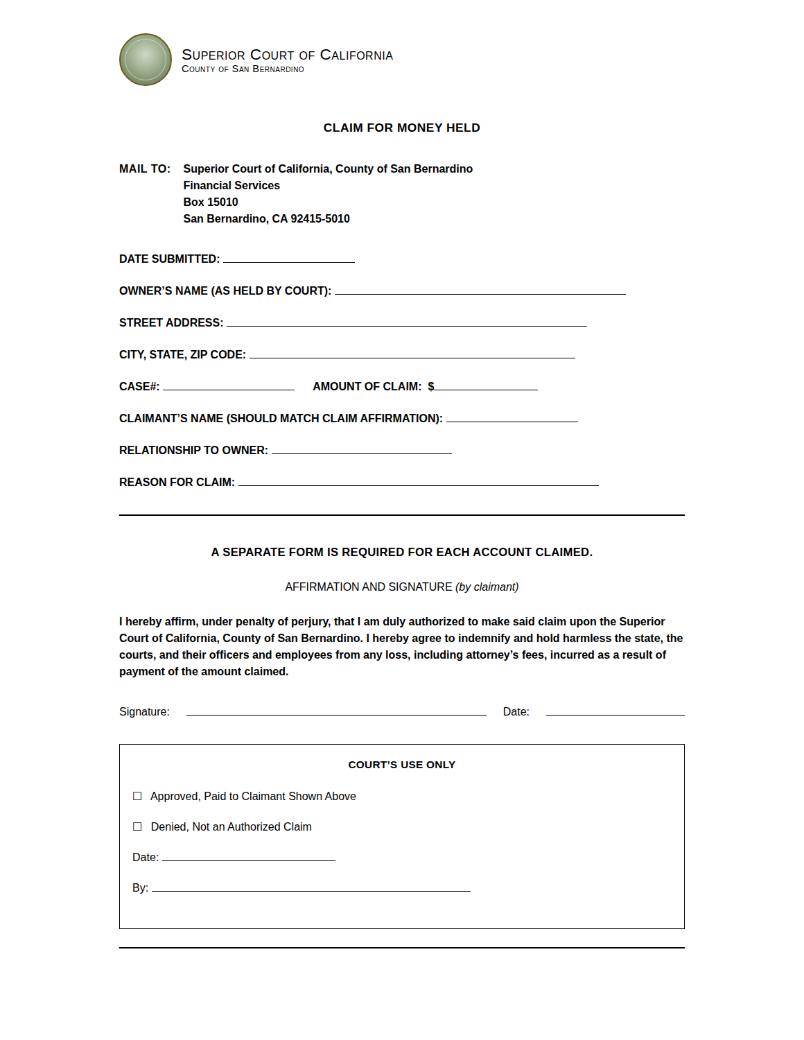Superior Court of California
County of San Bernardino
CLAIM FOR MONEY HELD
MAIL TO:
Superior Court of California, County of San Bernardino
Financial Services
Box 15010
San Bernardino, CA 92415-5010
DATE SUBMITTED:
OWNER’S NAME (AS HELD BY COURT):
STREET ADDRESS:
CITY, STATE, ZIP CODE:
CASE#: AMOUNT OF CLAIM: $
CLAIMANT’S NAME (SHOULD MATCH CLAIM AFFIRMATION):
RELATIONSHIP TO OWNER:
REASON FOR CLAIM:
A SEPARATE FORM IS REQUIRED FOR EACH ACCOUNT CLAIMED.
AFFIRMATION AND SIGNATURE (by claimant)
I hereby affirm, under penalty of perjury, that I am duly authorized to make said claim upon the Superior Court of California, County of San Bernardino. I hereby agree to indemnify and hold harmless the state, the courts, and their officers and employees from any loss, including attorney’s fees, incurred as a result of payment of the amount claimed.
Signature: Date:
COURT’S USE ONLY
☐ Approved, Paid to Claimant Shown Above
☐ Denied, Not an Authorized Claim
Date:
By: